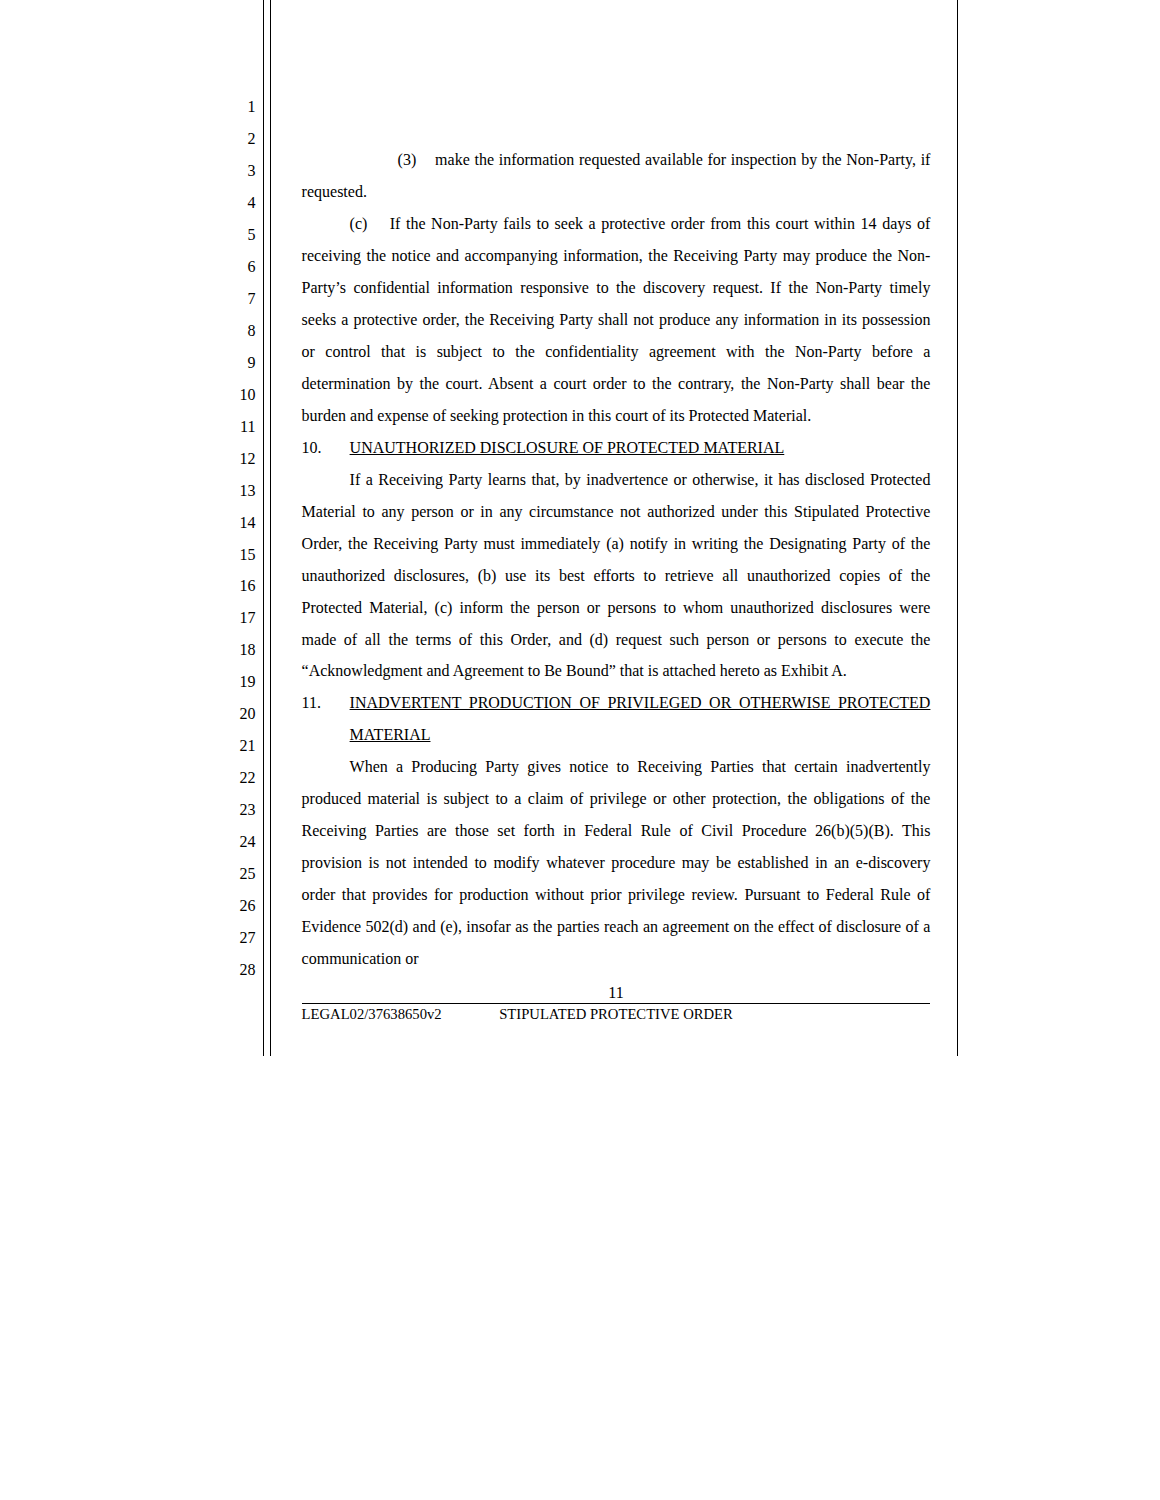1
2
3
4
5
6
7
8
9
10
11
12
13
14
15
16
17
18
19
20
21
22
23
24
25
26
27
28
(3) make the information requested available for inspection by the Non-Party, if requested.
(c) If the Non-Party fails to seek a protective order from this court within 14 days of receiving the notice and accompanying information, the Receiving Party may produce the Non-Party’s confidential information responsive to the discovery request. If the Non-Party timely seeks a protective order, the Receiving Party shall not produce any information in its possession or control that is subject to the confidentiality agreement with the Non-Party before a determination by the court. Absent a court order to the contrary, the Non-Party shall bear the burden and expense of seeking protection in this court of its Protected Material.
10. UNAUTHORIZED DISCLOSURE OF PROTECTED MATERIAL
If a Receiving Party learns that, by inadvertence or otherwise, it has disclosed Protected Material to any person or in any circumstance not authorized under this Stipulated Protective Order, the Receiving Party must immediately (a) notify in writing the Designating Party of the unauthorized disclosures, (b) use its best efforts to retrieve all unauthorized copies of the Protected Material, (c) inform the person or persons to whom unauthorized disclosures were made of all the terms of this Order, and (d) request such person or persons to execute the “Acknowledgment and Agreement to Be Bound” that is attached hereto as Exhibit A.
11. INADVERTENT PRODUCTION OF PRIVILEGED OR OTHERWISE PROTECTED MATERIAL
When a Producing Party gives notice to Receiving Parties that certain inadvertently produced material is subject to a claim of privilege or other protection, the obligations of the Receiving Parties are those set forth in Federal Rule of Civil Procedure 26(b)(5)(B). This provision is not intended to modify whatever procedure may be established in an e-discovery order that provides for production without prior privilege review. Pursuant to Federal Rule of Evidence 502(d) and (e), insofar as the parties reach an agreement on the effect of disclosure of a communication or
11
STIPULATED PROTECTIVE ORDER
LEGAL02/37638650v2